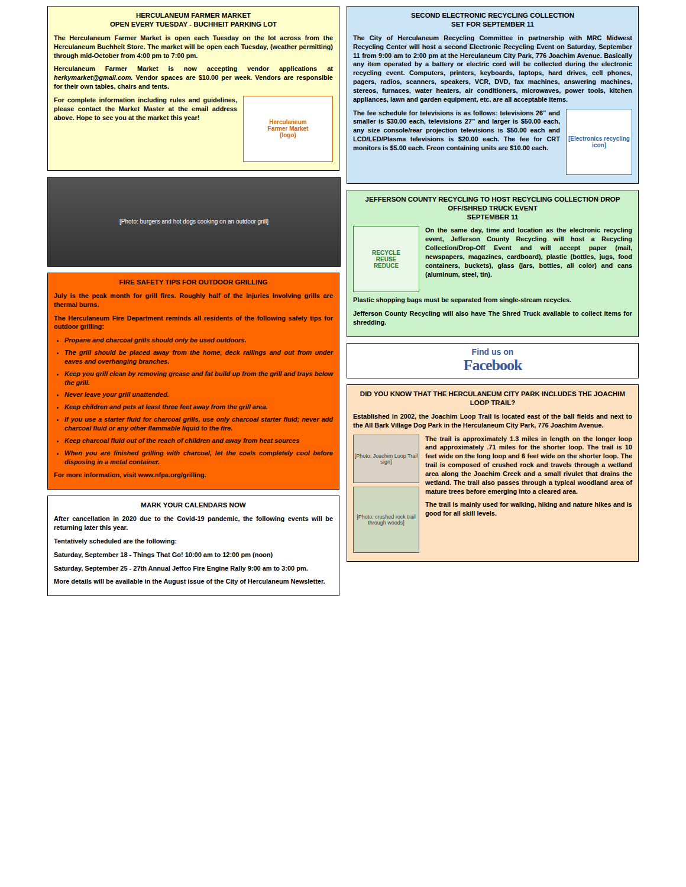HERCULANEUM FARMER MARKET
OPEN EVERY TUESDAY - BUCHHEIT PARKING LOT
The Herculaneum Farmer Market is open each Tuesday on the lot across from the Herculaneum Buchheit Store. The market will be open each Tuesday, (weather permitting) through mid-October from 4:00 pm to 7:00 pm.
Herculaneum Farmer Market is now accepting vendor applications at herkymarket@gmail.com. Vendor spaces are $10.00 per week. Vendors are responsible for their own tables, chairs and tents.
Herculaneum
Farmer Market
(logo)
For complete information including rules and guidelines, please contact the Market Master at the email address above. Hope to see you at the market this year!
[Photo: burgers and hot dogs cooking on an outdoor grill]
FIRE SAFETY TIPS FOR OUTDOOR GRILLING
July is the peak month for grill fires. Roughly half of the injuries involving grills are thermal burns.
The Herculaneum Fire Department reminds all residents of the following safety tips for outdoor grilling:
Propane and charcoal grills should only be used outdoors.
The grill should be placed away from the home, deck railings and out from under eaves and overhanging branches.
Keep you grill clean by removing grease and fat build up from the grill and trays below the grill.
Never leave your grill unattended.
Keep children and pets at least three feet away from the grill area.
If you use a starter fluid for charcoal grills, use only charcoal starter fluid; never add charcoal fluid or any other flammable liquid to the fire.
Keep charcoal fluid out of the reach of children and away from heat sources
When you are finished grilling with charcoal, let the coals completely cool before disposing in a metal container.
For more information, visit www.nfpa.org/grilling.
MARK YOUR CALENDARS NOW
After cancellation in 2020 due to the Covid-19 pandemic, the following events will be returning later this year.
Tentatively scheduled are the following:
Saturday, September 18 - Things That Go! 10:00 am to 12:00 pm (noon)
Saturday, September 25 - 27th Annual Jeffco Fire Engine Rally 9:00 am to 3:00 pm.
More details will be available in the August issue of the City of Herculaneum Newsletter.
SECOND ELECTRONIC RECYCLING COLLECTION
SET FOR SEPTEMBER 11
The City of Herculaneum Recycling Committee in partnership with MRC Midwest Recycling Center will host a second Electronic Recycling Event on Saturday, September 11 from 9:00 am to 2:00 pm at the Herculaneum City Park, 776 Joachim Avenue. Basically any item operated by a battery or electric cord will be collected during the electronic recycling event. Computers, printers, keyboards, laptops, hard drives, cell phones, pagers, radios, scanners, speakers, VCR, DVD, fax machines, answering machines, stereos, furnaces, water heaters, air conditioners, microwaves, power tools, kitchen appliances, lawn and garden equipment, etc. are all acceptable items.
[Electronics recycling icon]
The fee schedule for televisions is as follows: televisions 26” and smaller is $30.00 each, televisions 27” and larger is $50.00 each, any size console/rear projection televisions is $50.00 each and LCD/LED/Plasma televisions is $20.00 each. The fee for CRT monitors is $5.00 each. Freon containing units are $10.00 each.
JEFFERSON COUNTY RECYCLING TO HOST RECYCLING COLLECTION DROP OFF/SHRED TRUCK EVENT
SEPTEMBER 11
RECYCLE
REUSE
REDUCE
On the same day, time and location as the electronic recycling event, Jefferson County Recycling will host a Recycling Collection/Drop-Off Event and will accept paper (mail, newspapers, magazines, cardboard), plastic (bottles, jugs, food containers, buckets), glass (jars, bottles, all color) and cans (aluminum, steel, tin).
Plastic shopping bags must be separated from single-stream recycles.
Jefferson County Recycling will also have The Shred Truck available to collect items for shredding.
Find us on
Facebook
DID YOU KNOW THAT THE HERCULANEUM CITY PARK INCLUDES THE JOACHIM LOOP TRAIL?
Established in 2002, the Joachim Loop Trail is located east of the ball fields and next to the All Bark Village Dog Park in the Herculaneum City Park, 776 Joachim Avenue.
[Photo: Joachim Loop Trail sign]
[Photo: crushed rock trail through woods]
The trail is approximately 1.3 miles in length on the longer loop and approximately .71 miles for the shorter loop. The trail is 10 feet wide on the long loop and 6 feet wide on the shorter loop. The trail is composed of crushed rock and travels through a wetland area along the Joachim Creek and a small rivulet that drains the wetland. The trail also passes through a typical woodland area of mature trees before emerging into a cleared area.
The trail is mainly used for walking, hiking and nature hikes and is good for all skill levels.